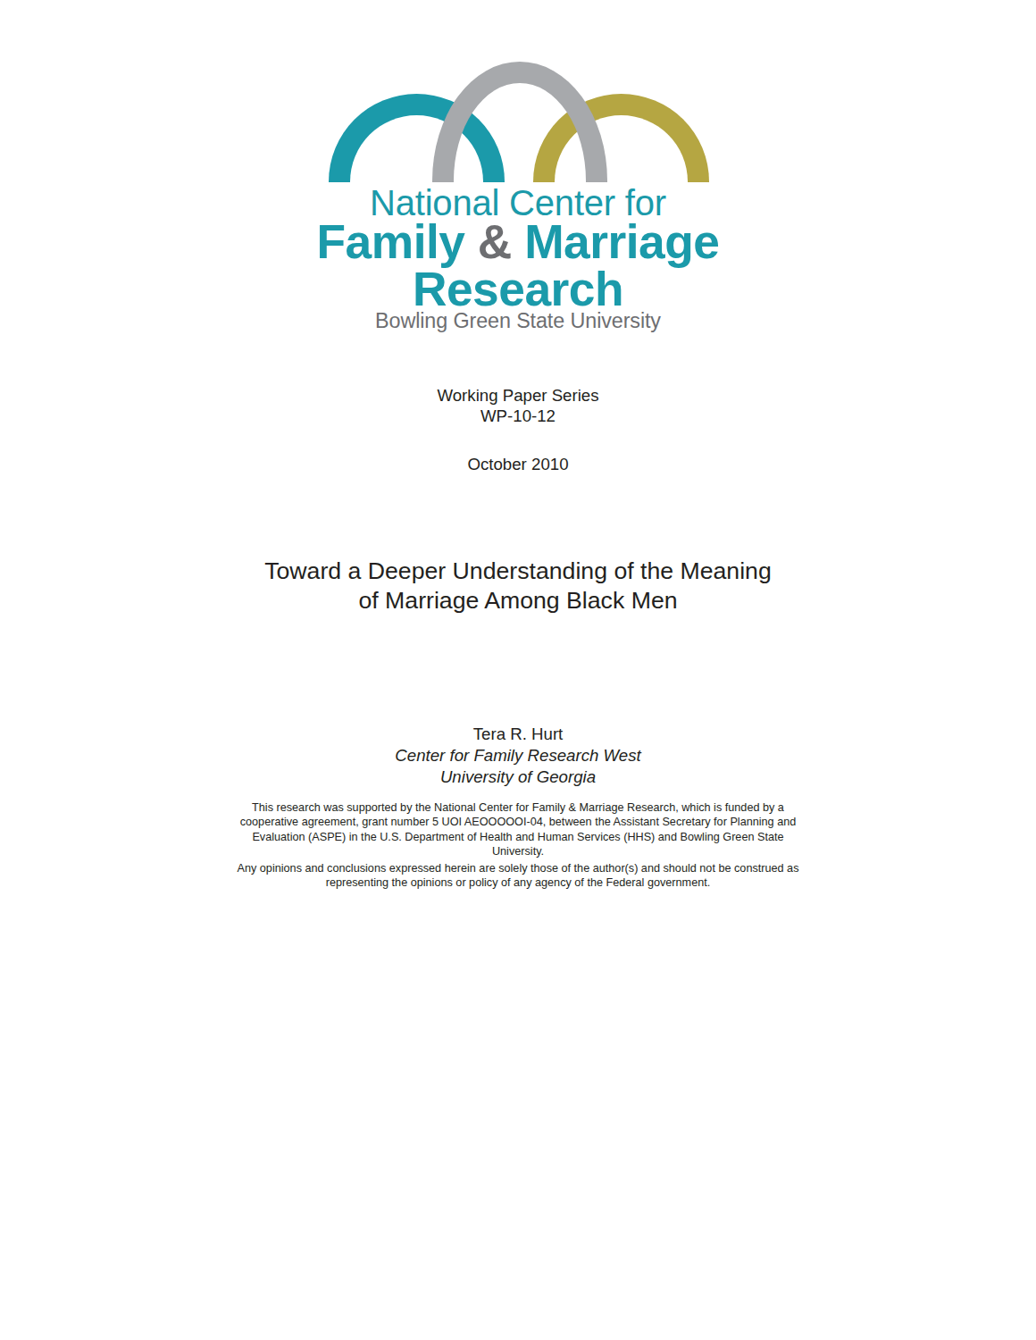National Center for
Family & Marriage Research
Bowling Green State University
Working Paper Series
WP-10-12
October 2010
Toward a Deeper Understanding of the Meaning of Marriage Among Black Men
Tera R. Hurt
Center for Family Research West
University of Georgia
This research was supported by the National Center for Family & Marriage Research, which is funded by a cooperative agreement, grant number 5 UOI AEOOOOOI-04, between the Assistant Secretary for Planning and Evaluation (ASPE) in the U.S. Department of Health and Human Services (HHS) and Bowling Green State University.
Any opinions and conclusions expressed herein are solely those of the author(s) and should not be construed as representing the opinions or policy of any agency of the Federal government.